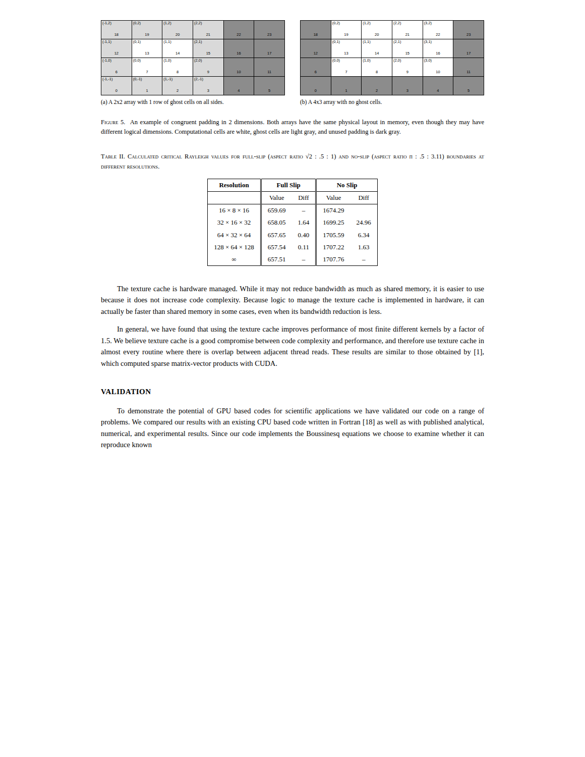| (-1,2) 18 | (0,2) 19 | (1,2) 20 | (2,2) 21 | 22 | 23 |
| (-1,1) 12 | (0,1) 13 | (1,1) 14 | (2,1) 15 | 16 | 17 |
| (-1,0) 6 | (0,0) 7 | (1,0) 8 | (2,0) 9 | 10 | 11 |
| (-1,-1) 0 | (0,-1) 1 | (1,-1) 2 | (2,-1) 3 | 4 | 5 |
(a) A 2x2 array with 1 row of ghost cells on all sides.
| 18 | (0,2) 19 | (1,2) 20 | (2,2) 21 | (3,2) 22 | 23 |
| 12 | (0,1) 13 | (1,1) 14 | (2,1) 15 | (3,1) 16 | 17 |
| 6 | (0,0) 7 | (1,0) 8 | (2,0) 9 | (3,0) 10 | 11 |
| 0 | 1 | 2 | 3 | 4 | 5 |
(b) A 4x3 array with no ghost cells.
Figure 5. An example of congruent padding in 2 dimensions. Both arrays have the same physical layout in memory, even though they may have different logical dimensions. Computational cells are white, ghost cells are light gray, and unused padding is dark gray.
Table II. Calculated critical Rayleigh values for full-slip (aspect ratio √2 : .5 : 1) and no-slip (aspect ratio π : .5 : 3.11) boundaries at different resolutions.
| Resolution | Full Slip | No Slip |
| --- | --- | --- |
| | Value | Diff | Value | Diff |
| 16 × 8 × 16 | 659.69 | – | 1674.29 | |
| 32 × 16 × 32 | 658.05 | 1.64 | 1699.25 | 24.96 |
| 64 × 32 × 64 | 657.65 | 0.40 | 1705.59 | 6.34 |
| 128 × 64 × 128 | 657.54 | 0.11 | 1707.22 | 1.63 |
| ∞ | 657.51 | – | 1707.76 | – |
The texture cache is hardware managed. While it may not reduce bandwidth as much as shared memory, it is easier to use because it does not increase code complexity. Because logic to manage the texture cache is implemented in hardware, it can actually be faster than shared memory in some cases, even when its bandwidth reduction is less.
In general, we have found that using the texture cache improves performance of most finite different kernels by a factor of 1.5. We believe texture cache is a good compromise between code complexity and performance, and therefore use texture cache in almost every routine where there is overlap between adjacent thread reads. These results are similar to those obtained by [1], which computed sparse matrix-vector products with CUDA.
VALIDATION
To demonstrate the potential of GPU based codes for scientific applications we have validated our code on a range of problems. We compared our results with an existing CPU based code written in Fortran [18] as well as with published analytical, numerical, and experimental results. Since our code implements the Boussinesq equations we choose to examine whether it can reproduce known